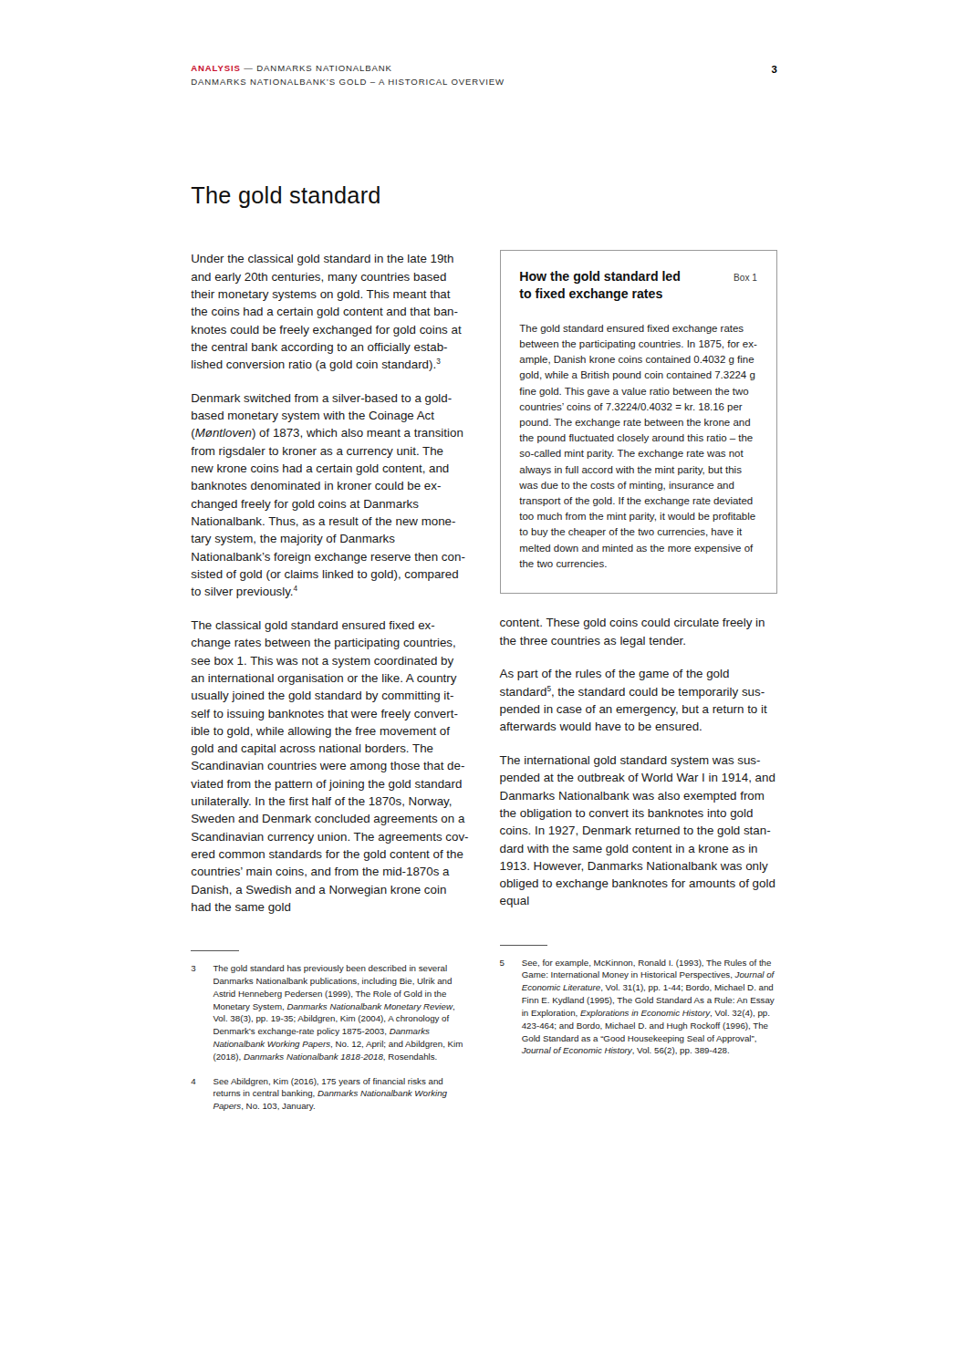ANALYSIS — DANMARKS NATIONALBANK
DANMARKS NATIONALBANK’S GOLD – A HISTORICAL OVERVIEW
3
The gold standard
Under the classical gold standard in the late 19th and early 20th centuries, many countries based their monetary systems on gold. This meant that the coins had a certain gold content and that banknotes could be freely exchanged for gold coins at the central bank according to an officially established conversion ratio (a gold coin standard).3
Denmark switched from a silver-based to a gold-based monetary system with the Coinage Act (Møntloven) of 1873, which also meant a transition from rigsdaler to kroner as a currency unit. The new krone coins had a certain gold content, and banknotes denominated in kroner could be exchanged freely for gold coins at Danmarks Nationalbank. Thus, as a result of the new monetary system, the majority of Danmarks Nationalbank’s foreign exchange reserve then consisted of gold (or claims linked to gold), compared to silver previously.4
The classical gold standard ensured fixed exchange rates between the participating countries, see box 1. This was not a system coordinated by an international organisation or the like. A country usually joined the gold standard by committing itself to issuing banknotes that were freely convertible to gold, while allowing the free movement of gold and capital across national borders. The Scandinavian countries were among those that deviated from the pattern of joining the gold standard unilaterally. In the first half of the 1870s, Norway, Sweden and Denmark concluded agreements on a Scandinavian currency union. The agreements covered common standards for the gold content of the countries’ main coins, and from the mid-1870s a Danish, a Swedish and a Norwegian krone coin had the same gold
3
The gold standard has previously been described in several Danmarks Nationalbank publications, including Bie, Ulrik and Astrid Henneberg Pedersen (1999), The Role of Gold in the Monetary System, Danmarks Nationalbank Monetary Review, Vol. 38(3), pp. 19-35; Abildgren, Kim (2004), A chronology of Denmark’s exchange-rate policy 1875-2003, Danmarks Nationalbank Working Papers, No. 12, April; and Abildgren, Kim (2018), Danmarks Nationalbank 1818-2018, Rosendahls.
4
See Abildgren, Kim (2016), 175 years of financial risks and returns in central banking, Danmarks Nationalbank Working Papers, No. 103, January.
How the gold standard led to fixed exchange rates
Box 1
The gold standard ensured fixed exchange rates between the participating countries. In 1875, for example, Danish krone coins contained 0.4032 g fine gold, while a British pound coin contained 7.3224 g fine gold. This gave a value ratio between the two countries’ coins of 7.3224/0.4032 = kr. 18.16 per pound. The exchange rate between the krone and the pound fluctuated closely around this ratio – the so-called mint parity. The exchange rate was not always in full accord with the mint parity, but this was due to the costs of minting, insurance and transport of the gold. If the exchange rate deviated too much from the mint parity, it would be profitable to buy the cheaper of the two currencies, have it melted down and minted as the more expensive of the two currencies.
content. These gold coins could circulate freely in the three countries as legal tender.
As part of the rules of the game of the gold standard5, the standard could be temporarily suspended in case of an emergency, but a return to it afterwards would have to be ensured.
The international gold standard system was suspended at the outbreak of World War I in 1914, and Danmarks Nationalbank was also exempted from the obligation to convert its banknotes into gold coins. In 1927, Denmark returned to the gold standard with the same gold content in a krone as in 1913. However, Danmarks Nationalbank was only obliged to exchange banknotes for amounts of gold equal
5
See, for example, McKinnon, Ronald I. (1993), The Rules of the Game: International Money in Historical Perspectives, Journal of Economic Literature, Vol. 31(1), pp. 1-44; Bordo, Michael D. and Finn E. Kydland (1995), The Gold Standard As a Rule: An Essay in Exploration, Explorations in Economic History, Vol. 32(4), pp. 423-464; and Bordo, Michael D. and Hugh Rockoff (1996), The Gold Standard as a “Good Housekeeping Seal of Approval”, Journal of Economic History, Vol. 56(2), pp. 389-428.